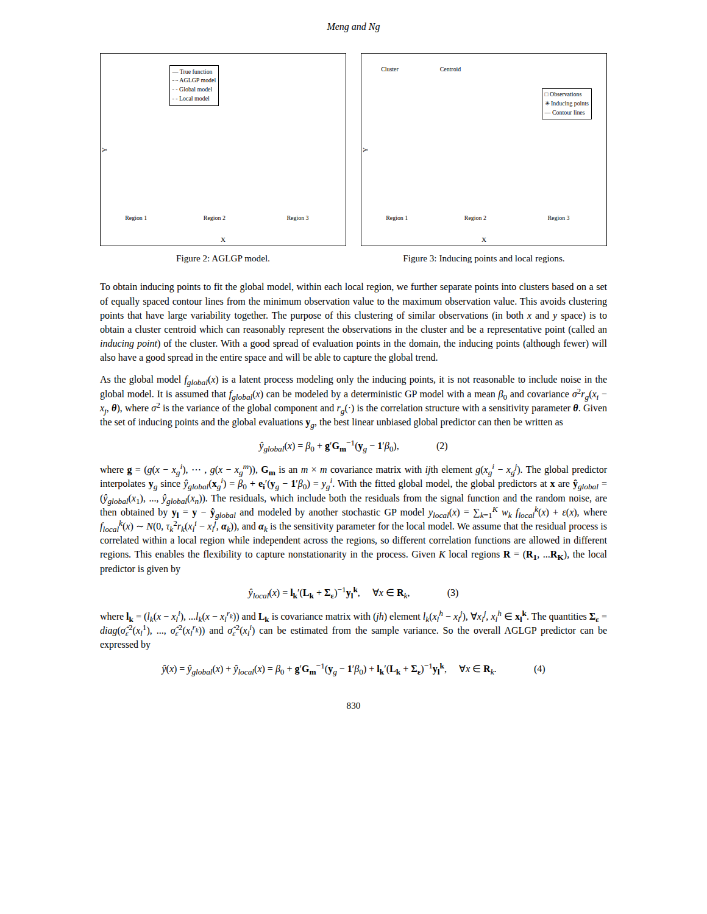Meng and Ng
Y X
— True function
-·- AGLGP model
- - Global model
- - Local model
Region 1 Region 2 Region 3
Figure 2: AGLGP model.
Y X
□ Observations
✳ Inducing points
— Contour lines
Cluster Centroid Region 1 Region 2 Region 3
Figure 3: Inducing points and local regions.
To obtain inducing points to fit the global model, within each local region, we further separate points into clusters based on a set of equally spaced contour lines from the minimum observation value to the maximum observation value. This avoids clustering points that have large variability together. The purpose of this clustering of similar observations (in both x and y space) is to obtain a cluster centroid which can reasonably represent the observations in the cluster and be a representative point (called an inducing point) of the cluster. With a good spread of evaluation points in the domain, the inducing points (although fewer) will also have a good spread in the entire space and will be able to capture the global trend.
As the global model fglobal(x) is a latent process modeling only the inducing points, it is not reasonable to include noise in the global model. It is assumed that fglobal(x) can be modeled by a deterministic GP model with a mean β0 and covariance σ2rg(xi − xj, θ), where σ2 is the variance of the global component and rg(·) is the correlation structure with a sensitivity parameter θ. Given the set of inducing points and the global evaluations yg, the best linear unbiased global predictor can then be written as
ŷglobal(x) = β0 + g′Gm−1(yg − 1′β0),
(2)
where g = (g(x − xgi), ⋯ , g(x − xgm)), Gm is an m × m covariance matrix with ijth element g(xgi − xgj). The global predictor interpolates yg since ŷglobal(xgi) = β0 + ei′(yg − 1′β0) = ygi. With the fitted global model, the global predictors at x are ŷglobal = (ŷglobal(x1), ..., ŷglobal(xn)). The residuals, which include both the residuals from the signal function and the random noise, are then obtained by yl = y − ŷglobal and modeled by another stochastic GP model ylocal(x) = ∑k=1K wk flocalk(x) + ε(x), where flocalk(x) ∼ N(0, τk2rk(xli − xlj, αk)), and αk is the sensitivity parameter for the local model. We assume that the residual process is correlated within a local region while independent across the regions, so different correlation functions are allowed in different regions. This enables the flexibility to capture nonstationarity in the process. Given K local regions R = (R1, ...RK), the local predictor is given by
ŷlocal(x) = lk′(Lk + Σε)−1ylk, ∀x ∈ Rk,
(3)
where lk = (lk(x − xli), ...lk(x − xlrk)) and Lk is covariance matrix with (jh) element lk(xlh − xlj), ∀xlj, xlh ∈ xlk. The quantities Σε = diag(σ̂ε2(xl1), ..., σ̂ε2(xlrk)) and σ̂ε2(xli) can be estimated from the sample variance. So the overall AGLGP predictor can be expressed by
ŷ(x) = ŷglobal(x) + ŷlocal(x) = β0 + g′Gm−1(yg − 1′β0) + lk′(Lk + Σε)−1ylk, ∀x ∈ Rk.
(4)
830